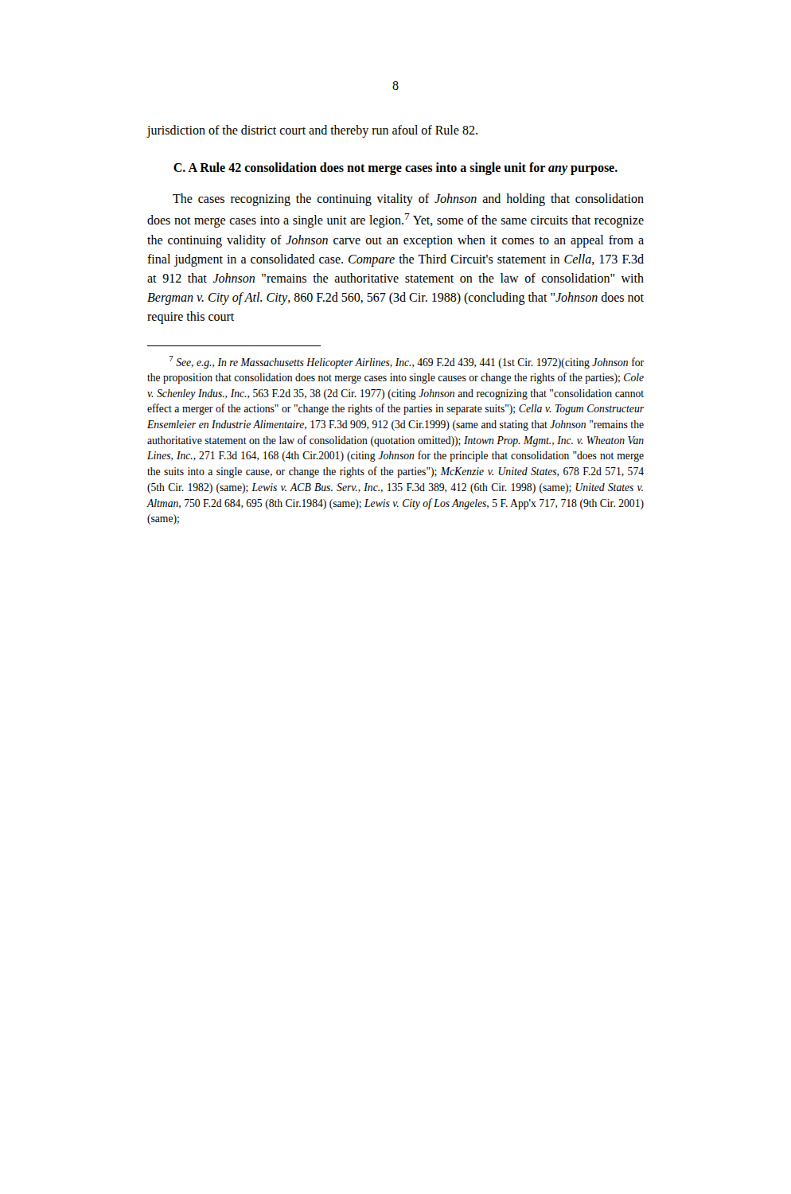8
jurisdiction of the district court and thereby run afoul of Rule 82.
C. A Rule 42 consolidation does not merge cases into a single unit for any purpose.
The cases recognizing the continuing vitality of Johnson and holding that consolidation does not merge cases into a single unit are legion.7 Yet, some of the same circuits that recognize the continuing validity of Johnson carve out an exception when it comes to an appeal from a final judgment in a consolidated case. Compare the Third Circuit's statement in Cella, 173 F.3d at 912 that Johnson "remains the authoritative statement on the law of consolidation" with Bergman v. City of Atl. City, 860 F.2d 560, 567 (3d Cir. 1988) (concluding that "Johnson does not require this court
7 See, e.g., In re Massachusetts Helicopter Airlines, Inc., 469 F.2d 439, 441 (1st Cir. 1972)(citing Johnson for the proposition that consolidation does not merge cases into single causes or change the rights of the parties); Cole v. Schenley Indus., Inc., 563 F.2d 35, 38 (2d Cir. 1977) (citing Johnson and recognizing that "consolidation cannot effect a merger of the actions" or "change the rights of the parties in separate suits"); Cella v. Togum Constructeur Ensemleier en Industrie Alimentaire, 173 F.3d 909, 912 (3d Cir.1999) (same and stating that Johnson "remains the authoritative statement on the law of consolidation (quotation omitted)); Intown Prop. Mgmt., Inc. v. Wheaton Van Lines, Inc., 271 F.3d 164, 168 (4th Cir.2001) (citing Johnson for the principle that consolidation "does not merge the suits into a single cause, or change the rights of the parties"); McKenzie v. United States, 678 F.2d 571, 574 (5th Cir. 1982) (same); Lewis v. ACB Bus. Serv., Inc., 135 F.3d 389, 412 (6th Cir. 1998) (same); United States v. Altman, 750 F.2d 684, 695 (8th Cir.1984) (same); Lewis v. City of Los Angeles, 5 F. App'x 717, 718 (9th Cir. 2001) (same);